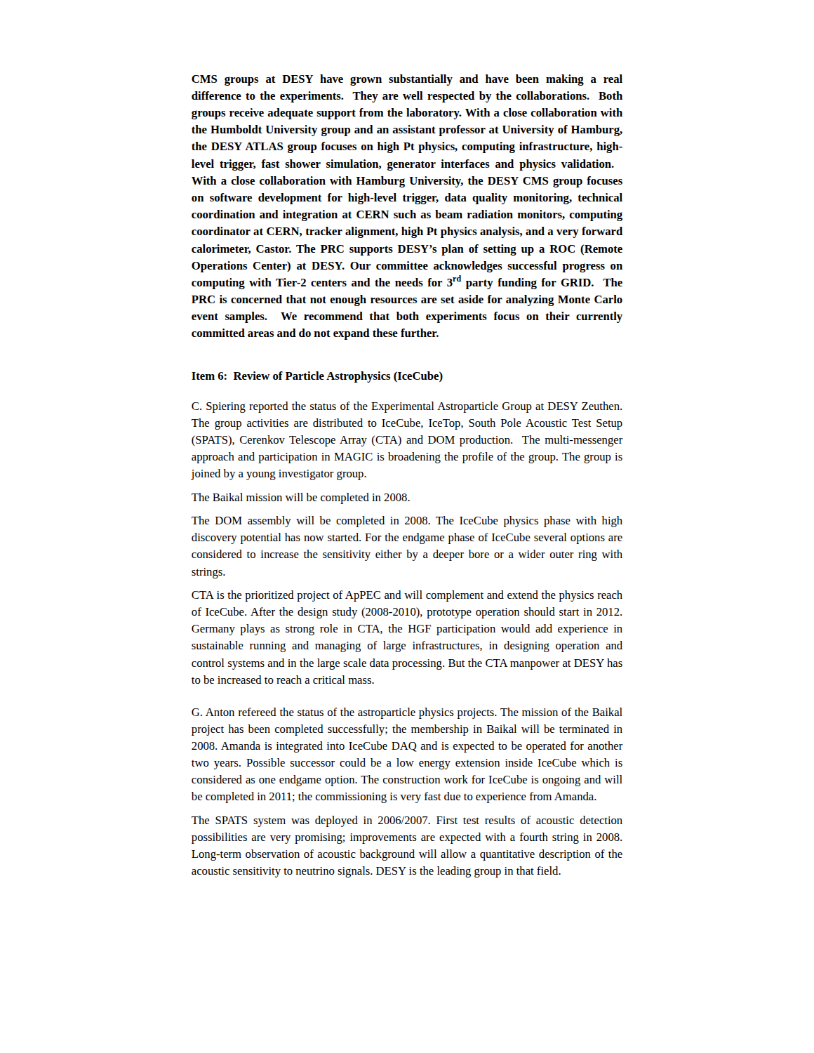CMS groups at DESY have grown substantially and have been making a real difference to the experiments. They are well respected by the collaborations. Both groups receive adequate support from the laboratory. With a close collaboration with the Humboldt University group and an assistant professor at University of Hamburg, the DESY ATLAS group focuses on high Pt physics, computing infrastructure, high-level trigger, fast shower simulation, generator interfaces and physics validation. With a close collaboration with Hamburg University, the DESY CMS group focuses on software development for high-level trigger, data quality monitoring, technical coordination and integration at CERN such as beam radiation monitors, computing coordinator at CERN, tracker alignment, high Pt physics analysis, and a very forward calorimeter, Castor. The PRC supports DESY’s plan of setting up a ROC (Remote Operations Center) at DESY. Our committee acknowledges successful progress on computing with Tier-2 centers and the needs for 3rd party funding for GRID. The PRC is concerned that not enough resources are set aside for analyzing Monte Carlo event samples. We recommend that both experiments focus on their currently committed areas and do not expand these further.
Item 6: Review of Particle Astrophysics (IceCube)
C. Spiering reported the status of the Experimental Astroparticle Group at DESY Zeuthen. The group activities are distributed to IceCube, IceTop, South Pole Acoustic Test Setup (SPATS), Cerenkov Telescope Array (CTA) and DOM production. The multi-messenger approach and participation in MAGIC is broadening the profile of the group. The group is joined by a young investigator group.
The Baikal mission will be completed in 2008.
The DOM assembly will be completed in 2008. The IceCube physics phase with high discovery potential has now started. For the endgame phase of IceCube several options are considered to increase the sensitivity either by a deeper bore or a wider outer ring with strings.
CTA is the prioritized project of ApPEC and will complement and extend the physics reach of IceCube. After the design study (2008-2010), prototype operation should start in 2012. Germany plays as strong role in CTA, the HGF participation would add experience in sustainable running and managing of large infrastructures, in designing operation and control systems and in the large scale data processing. But the CTA manpower at DESY has to be increased to reach a critical mass.
G. Anton refereed the status of the astroparticle physics projects. The mission of the Baikal project has been completed successfully; the membership in Baikal will be terminated in 2008. Amanda is integrated into IceCube DAQ and is expected to be operated for another two years. Possible successor could be a low energy extension inside IceCube which is considered as one endgame option. The construction work for IceCube is ongoing and will be completed in 2011; the commissioning is very fast due to experience from Amanda.
The SPATS system was deployed in 2006/2007. First test results of acoustic detection possibilities are very promising; improvements are expected with a fourth string in 2008. Long-term observation of acoustic background will allow a quantitative description of the acoustic sensitivity to neutrino signals. DESY is the leading group in that field.